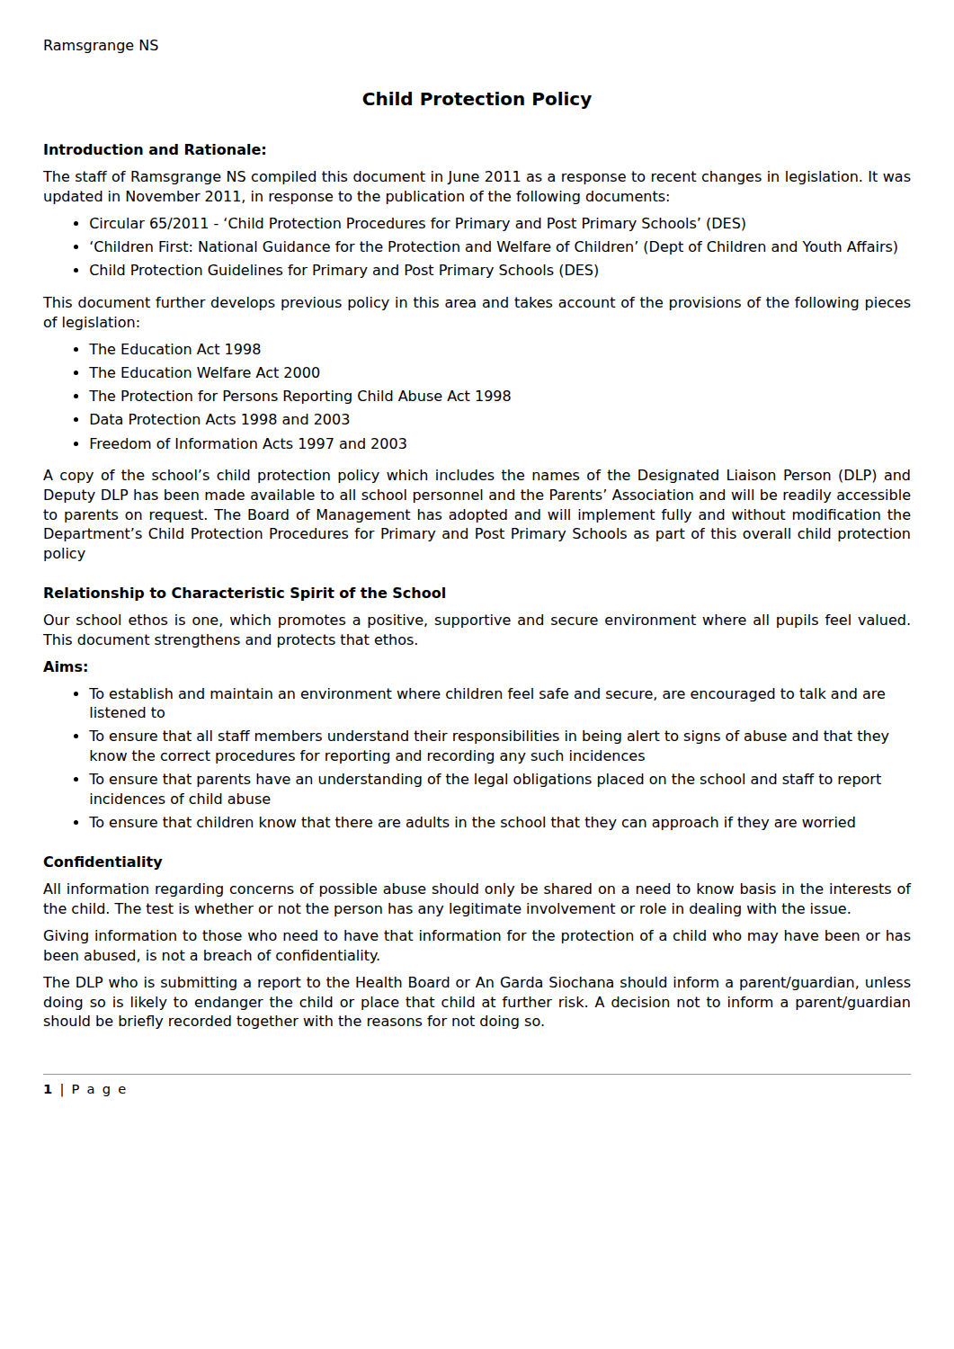Ramsgrange NS
Child Protection Policy
Introduction and Rationale:
The staff of Ramsgrange NS compiled this document in June 2011 as a response to recent changes in legislation. It was updated in November 2011, in response to the publication of the following documents:
Circular 65/2011 - ‘Child Protection Procedures for Primary and Post Primary Schools’ (DES)
‘Children First: National Guidance for the Protection and Welfare of Children’ (Dept of Children and Youth Affairs)
Child Protection Guidelines for Primary and Post Primary Schools (DES)
This document further develops previous policy in this area and takes account of the provisions of the following pieces of legislation:
The Education Act 1998
The Education Welfare Act 2000
The Protection for Persons Reporting Child Abuse Act 1998
Data Protection Acts 1998 and 2003
Freedom of Information Acts 1997 and 2003
A copy of the school’s child protection policy which includes the names of the Designated Liaison Person (DLP) and Deputy DLP has been made available to all school personnel and the Parents’ Association and will be readily accessible to parents on request. The Board of Management has adopted and will implement fully and without modification the Department’s Child Protection Procedures for Primary and Post Primary Schools as part of this overall child protection policy
Relationship to Characteristic Spirit of the School
Our school ethos is one, which promotes a positive, supportive and secure environment where all pupils feel valued. This document strengthens and protects that ethos.
Aims:
To establish and maintain an environment where children feel safe and secure, are encouraged to talk and are listened to
To ensure that all staff members understand their responsibilities in being alert to signs of abuse and that they know the correct procedures for reporting and recording any such incidences
To ensure that parents have an understanding of the legal obligations placed on the school and staff to report incidences of child abuse
To ensure that children know that there are adults in the school that they can approach if they are worried
Confidentiality
All information regarding concerns of possible abuse should only be shared on a need to know basis in the interests of the child. The test is whether or not the person has any legitimate involvement or role in dealing with the issue.
Giving information to those who need to have that information for the protection of a child who may have been or has been abused, is not a breach of confidentiality.
The DLP who is submitting a report to the Health Board or An Garda Siochana should inform a parent/guardian, unless doing so is likely to endanger the child or place that child at further risk. A decision not to inform a parent/guardian should be briefly recorded together with the reasons for not doing so.
1 | P a g e